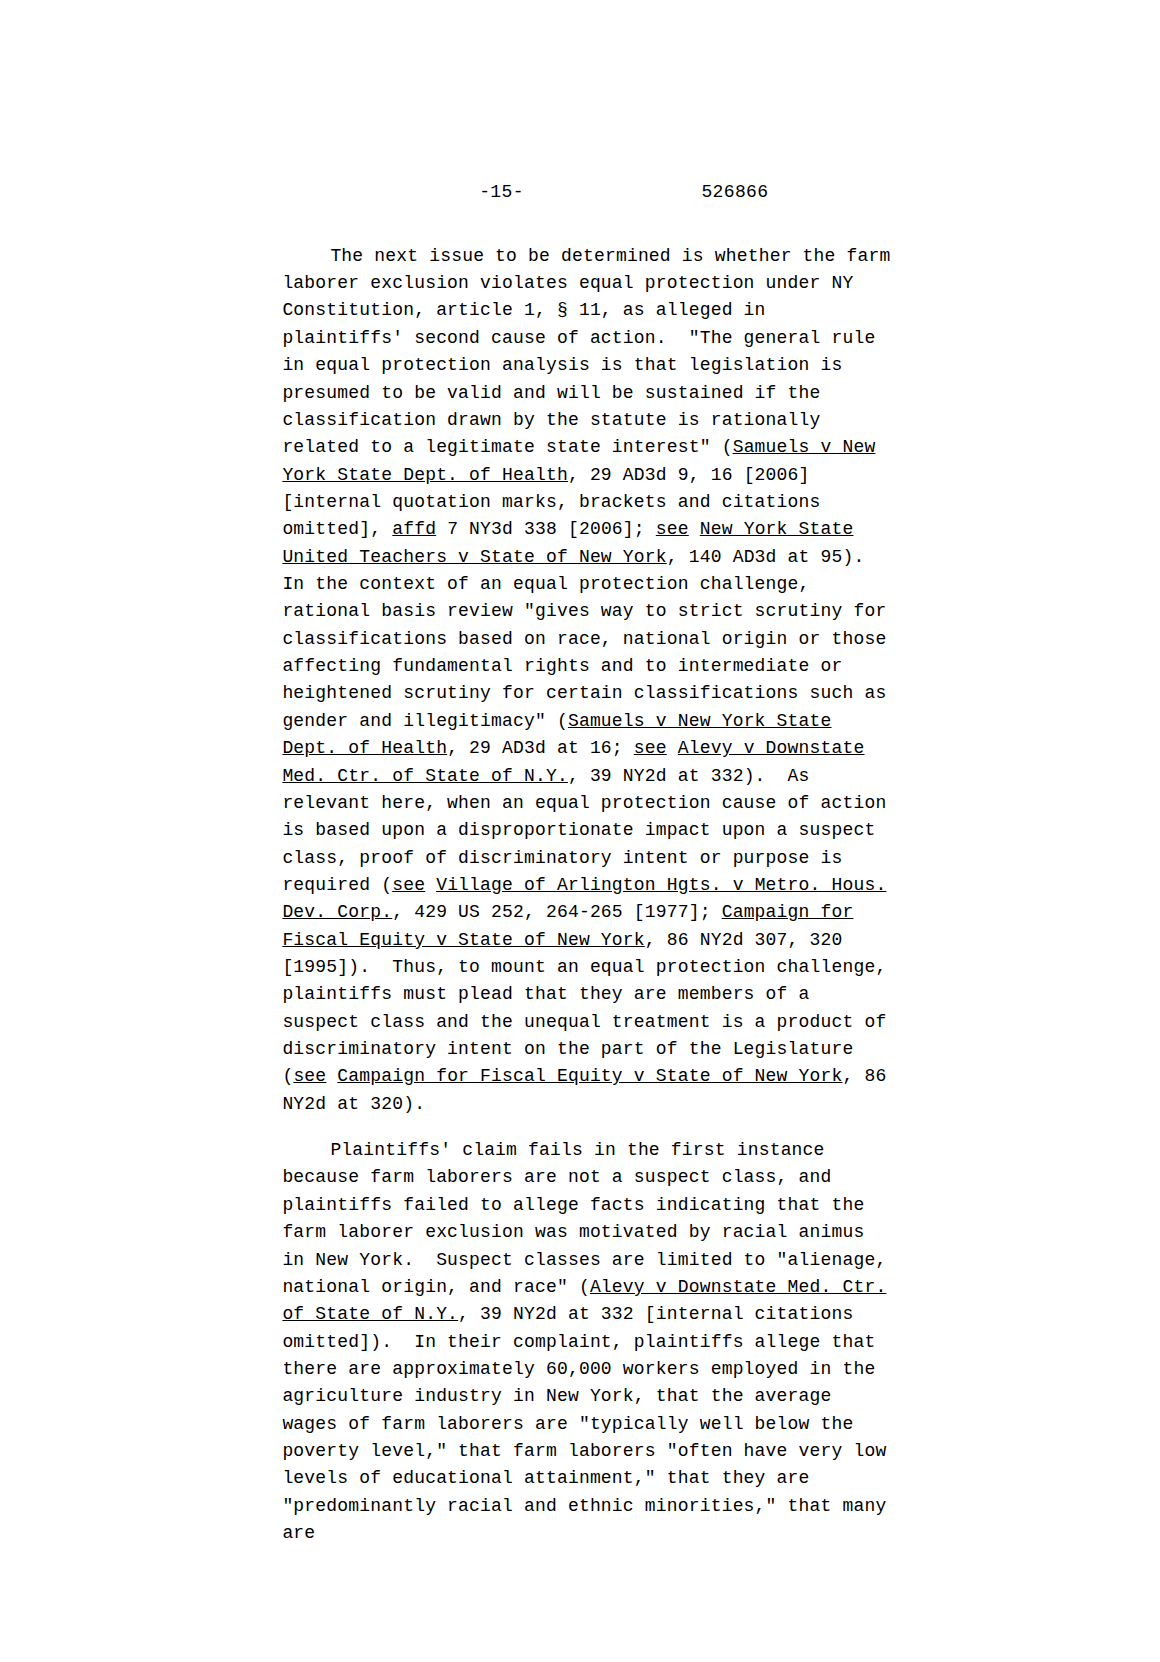-15- 526866
The next issue to be determined is whether the farm laborer exclusion violates equal protection under NY Constitution, article 1, § 11, as alleged in plaintiffs' second cause of action. "The general rule in equal protection analysis is that legislation is presumed to be valid and will be sustained if the classification drawn by the statute is rationally related to a legitimate state interest" (Samuels v New York State Dept. of Health, 29 AD3d 9, 16 [2006] [internal quotation marks, brackets and citations omitted], affd 7 NY3d 338 [2006]; see New York State United Teachers v State of New York, 140 AD3d at 95). In the context of an equal protection challenge, rational basis review "gives way to strict scrutiny for classifications based on race, national origin or those affecting fundamental rights and to intermediate or heightened scrutiny for certain classifications such as gender and illegitimacy" (Samuels v New York State Dept. of Health, 29 AD3d at 16; see Alevy v Downstate Med. Ctr. of State of N.Y., 39 NY2d at 332). As relevant here, when an equal protection cause of action is based upon a disproportionate impact upon a suspect class, proof of discriminatory intent or purpose is required (see Village of Arlington Hgts. v Metro. Hous. Dev. Corp., 429 US 252, 264-265 [1977]; Campaign for Fiscal Equity v State of New York, 86 NY2d 307, 320 [1995]). Thus, to mount an equal protection challenge, plaintiffs must plead that they are members of a suspect class and the unequal treatment is a product of discriminatory intent on the part of the Legislature (see Campaign for Fiscal Equity v State of New York, 86 NY2d at 320).
Plaintiffs' claim fails in the first instance because farm laborers are not a suspect class, and plaintiffs failed to allege facts indicating that the farm laborer exclusion was motivated by racial animus in New York. Suspect classes are limited to "alienage, national origin, and race" (Alevy v Downstate Med. Ctr. of State of N.Y., 39 NY2d at 332 [internal citations omitted]). In their complaint, plaintiffs allege that there are approximately 60,000 workers employed in the agriculture industry in New York, that the average wages of farm laborers are "typically well below the poverty level," that farm laborers "often have very low levels of educational attainment," that they are "predominantly racial and ethnic minorities," that many are